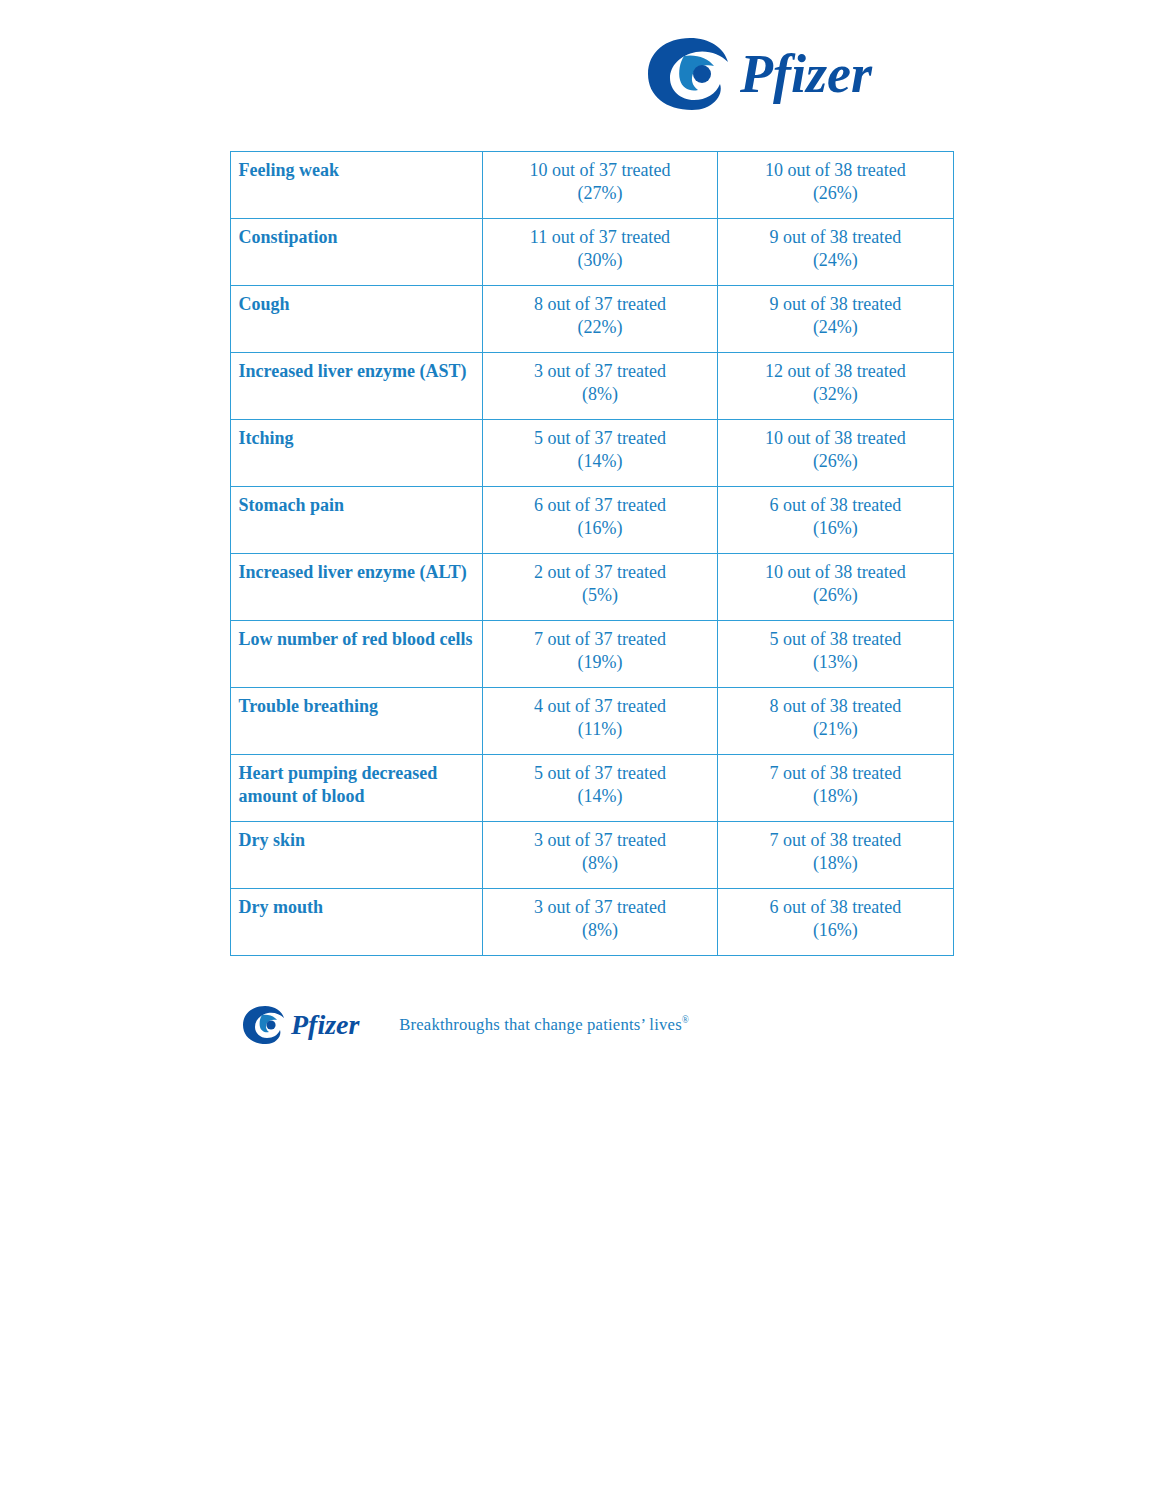Pfizer
| Feeling weak | 10 out of 37 treated (27%) | 10 out of 38 treated (26%) |
| Constipation | 11 out of 37 treated (30%) | 9 out of 38 treated (24%) |
| Cough | 8 out of 37 treated (22%) | 9 out of 38 treated (24%) |
| Increased liver enzyme (AST) | 3 out of 37 treated (8%) | 12 out of 38 treated (32%) |
| Itching | 5 out of 37 treated (14%) | 10 out of 38 treated (26%) |
| Stomach pain | 6 out of 37 treated (16%) | 6 out of 38 treated (16%) |
| Increased liver enzyme (ALT) | 2 out of 37 treated (5%) | 10 out of 38 treated (26%) |
| Low number of red blood cells | 7 out of 37 treated (19%) | 5 out of 38 treated (13%) |
| Trouble breathing | 4 out of 37 treated (11%) | 8 out of 38 treated (21%) |
| Heart pumping decreased amount of blood | 5 out of 37 treated (14%) | 7 out of 38 treated (18%) |
| Dry skin | 3 out of 37 treated (8%) | 7 out of 38 treated (18%) |
| Dry mouth | 3 out of 37 treated (8%) | 6 out of 38 treated (16%) |
Pfizer Breakthroughs that change patients’ lives®